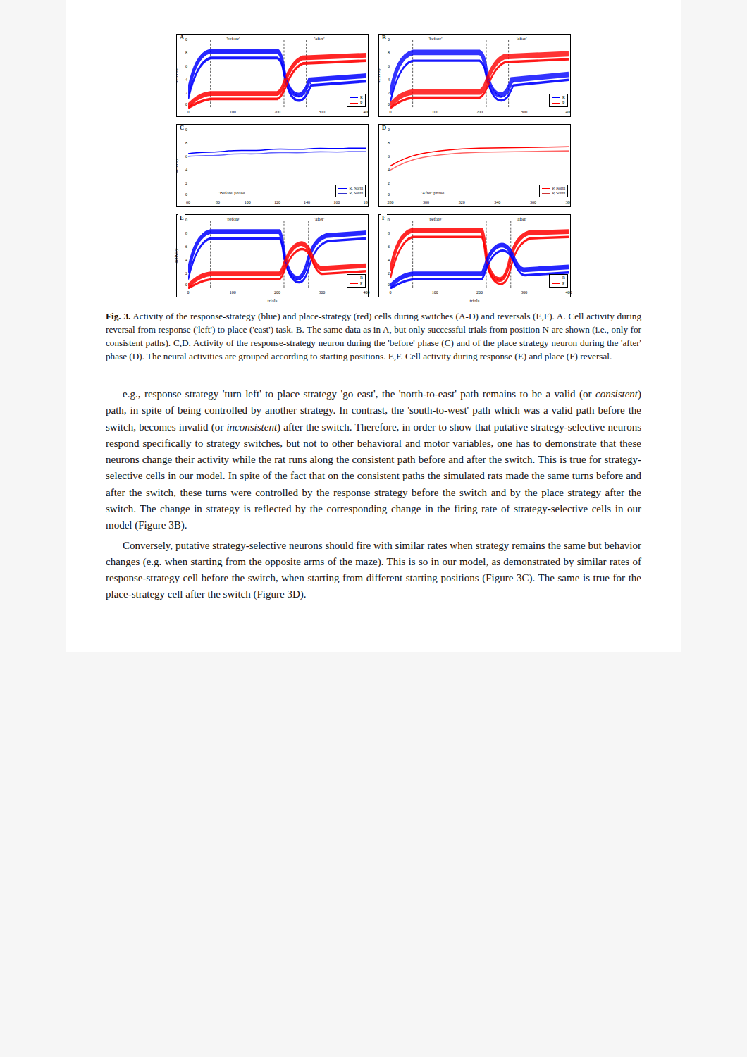A activity
10 8 6 4 2 0
0 100 200 300 400
'before' 'after'
R
P
B activity
10 8 6 4 2 0
0 100 200 300 400
'before' 'after'
R
P
C activity
10 8 6 4 2 0
60 80 100 120 140 160 180
'Before' phase
R, North
R, South
D
10 8 6 4 2 0
280 300 320 340 360 380
'After' phase
P, North
P, South
E activity
10 8 6 4 2 0
0 100 200 300 400
'before' 'after'
R
P
trials
F
10 8 6 4 2 0
0 100 200 300 400
'before' 'after'
R
P
trials
Fig. 3. Activity of the response-strategy (blue) and place-strategy (red) cells during switches (A-D) and reversals (E,F). A. Cell activity during reversal from response ('left') to place ('east') task. B. The same data as in A, but only successful trials from position N are shown (i.e., only for consistent paths). C,D. Activity of the response-strategy neuron during the 'before' phase (C) and of the place strategy neuron during the 'after' phase (D). The neural activities are grouped according to starting positions. E,F. Cell activity during response (E) and place (F) reversal.
e.g., response strategy 'turn left' to place strategy 'go east', the 'north-to-east' path remains to be a valid (or consistent) path, in spite of being controlled by another strategy. In contrast, the 'south-to-west' path which was a valid path before the switch, becomes invalid (or inconsistent) after the switch. Therefore, in order to show that putative strategy-selective neurons respond specifically to strategy switches, but not to other behavioral and motor variables, one has to demonstrate that these neurons change their activity while the rat runs along the consistent path before and after the switch. This is true for strategy-selective cells in our model. In spite of the fact that on the consistent paths the simulated rats made the same turns before and after the switch, these turns were controlled by the response strategy before the switch and by the place strategy after the switch. The change in strategy is reflected by the corresponding change in the firing rate of strategy-selective cells in our model (Figure 3B).
Conversely, putative strategy-selective neurons should fire with similar rates when strategy remains the same but behavior changes (e.g. when starting from the opposite arms of the maze). This is so in our model, as demonstrated by similar rates of response-strategy cell before the switch, when starting from different starting positions (Figure 3C). The same is true for the place-strategy cell after the switch (Figure 3D).